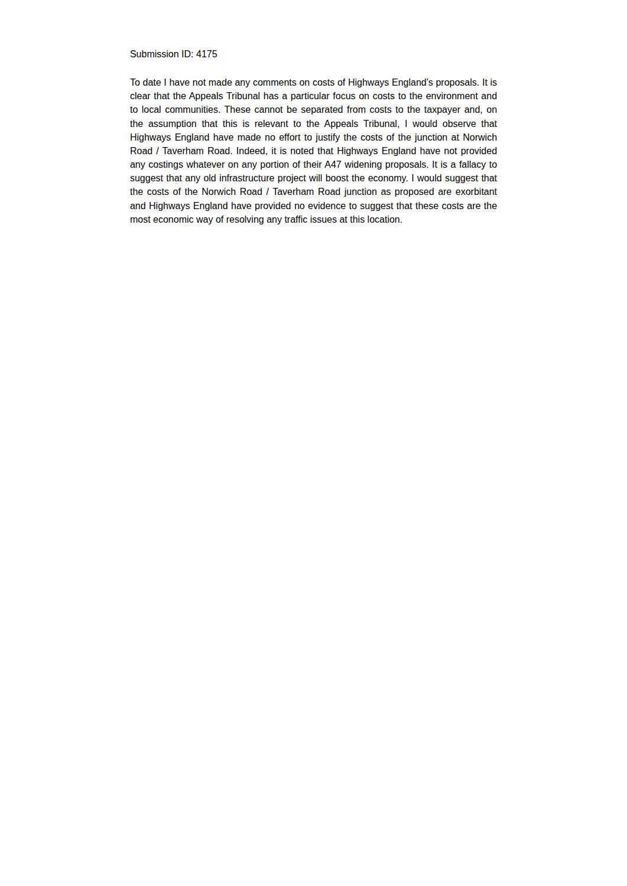Submission ID: 4175
To date I have not made any comments on costs of Highways England's proposals. It is clear that the Appeals Tribunal has a particular focus on costs to the environment and to local communities. These cannot be separated from costs to the taxpayer and, on the assumption that this is relevant to the Appeals Tribunal, I would observe that Highways England have made no effort to justify the costs of the junction at Norwich Road / Taverham Road. Indeed, it is noted that Highways England have not provided any costings whatever on any portion of their A47 widening proposals. It is a fallacy to suggest that any old infrastructure project will boost the economy. I would suggest that the costs of the Norwich Road / Taverham Road junction as proposed are exorbitant and Highways England have provided no evidence to suggest that these costs are the most economic way of resolving any traffic issues at this location.